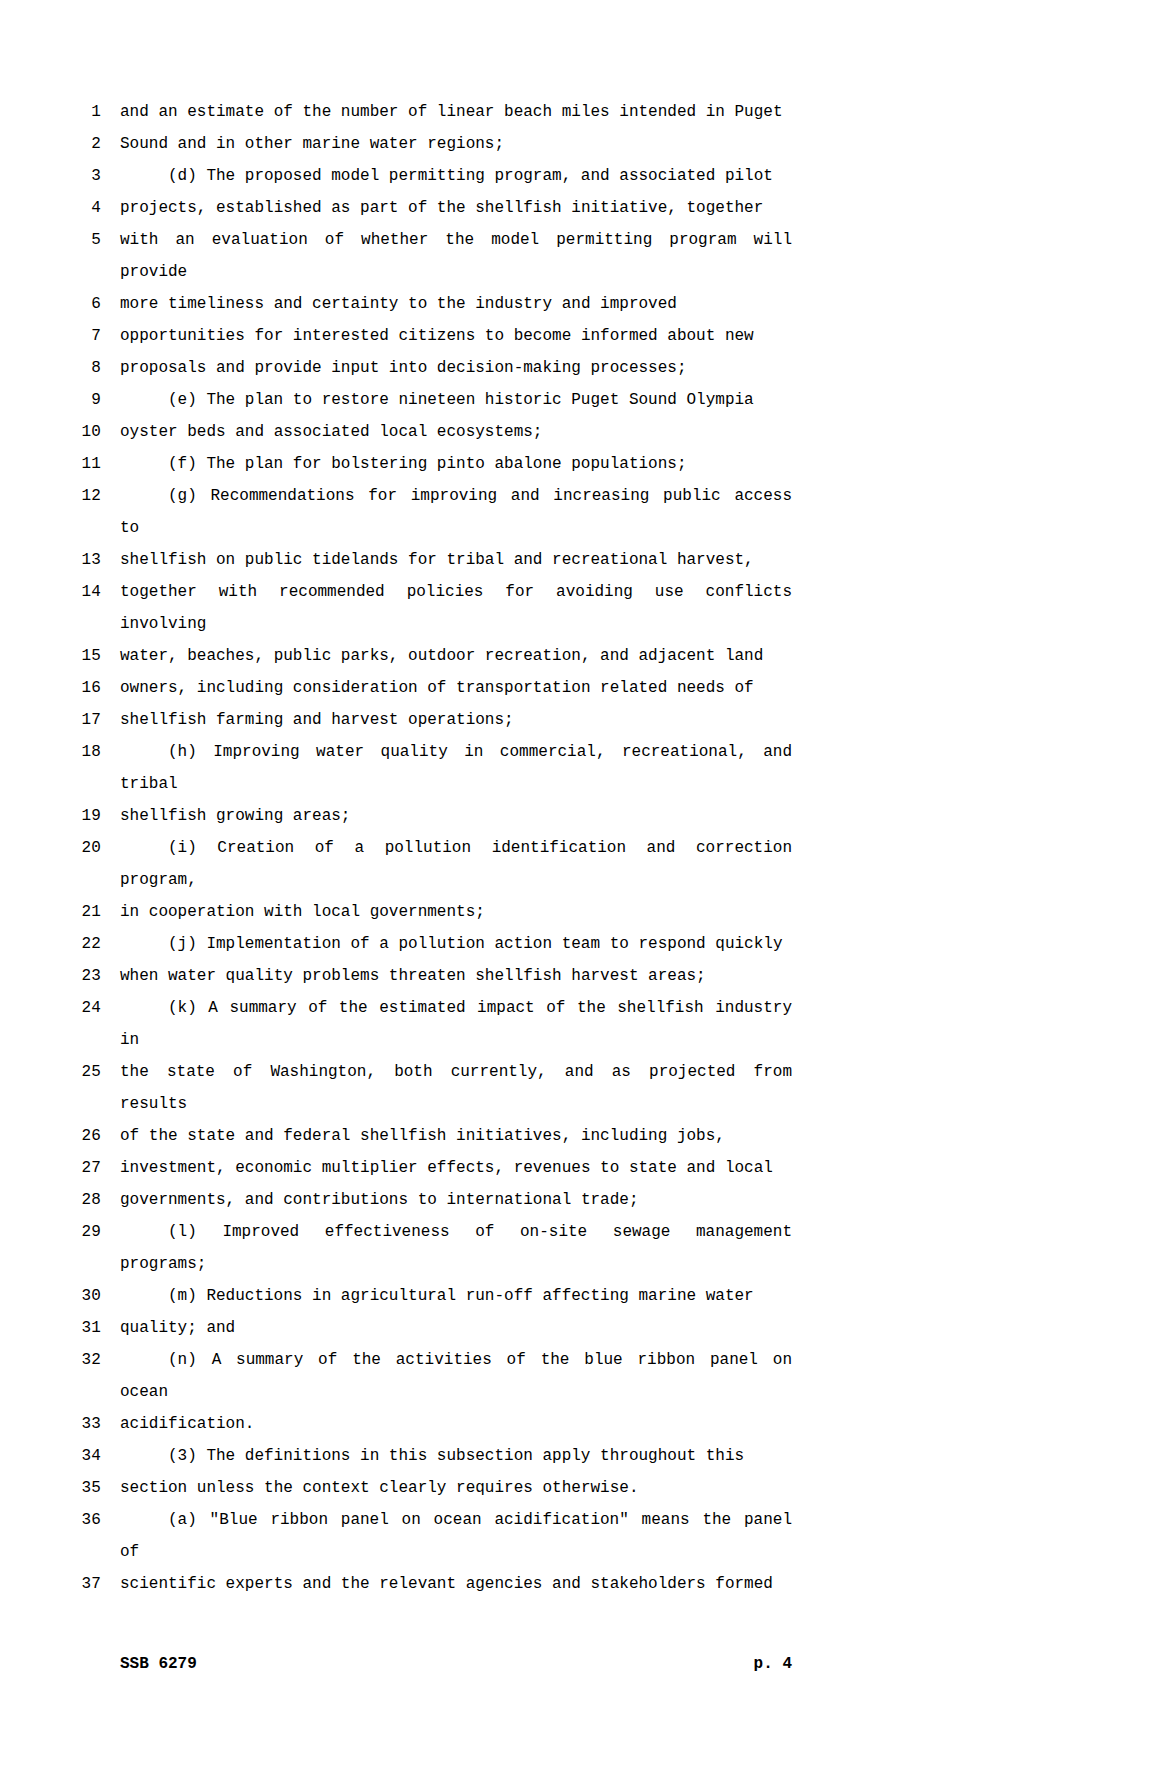and an estimate of the number of linear beach miles intended in Puget
Sound and in other marine water regions;
(d) The proposed model permitting program, and associated pilot
projects, established as part of the shellfish initiative, together
with an evaluation of whether the model permitting program will provide
more timeliness and certainty to the industry and improved
opportunities for interested citizens to become informed about new
proposals and provide input into decision-making processes;
(e) The plan to restore nineteen historic Puget Sound Olympia
oyster beds and associated local ecosystems;
(f) The plan for bolstering pinto abalone populations;
(g) Recommendations for improving and increasing public access to
shellfish on public tidelands for tribal and recreational harvest,
together with recommended policies for avoiding use conflicts involving
water, beaches, public parks, outdoor recreation, and adjacent land
owners, including consideration of transportation related needs of
shellfish farming and harvest operations;
(h) Improving water quality in commercial, recreational, and tribal
shellfish growing areas;
(i) Creation of a pollution identification and correction program,
in cooperation with local governments;
(j) Implementation of a pollution action team to respond quickly
when water quality problems threaten shellfish harvest areas;
(k) A summary of the estimated impact of the shellfish industry in
the state of Washington, both currently, and as projected from results
of the state and federal shellfish initiatives, including jobs,
investment, economic multiplier effects, revenues to state and local
governments, and contributions to international trade;
(l) Improved effectiveness of on-site sewage management programs;
(m) Reductions in agricultural run-off affecting marine water
quality; and
(n) A summary of the activities of the blue ribbon panel on ocean
acidification.
(3) The definitions in this subsection apply throughout this
section unless the context clearly requires otherwise.
(a) "Blue ribbon panel on ocean acidification" means the panel of
scientific experts and the relevant agencies and stakeholders formed
SSB 6279 p. 4